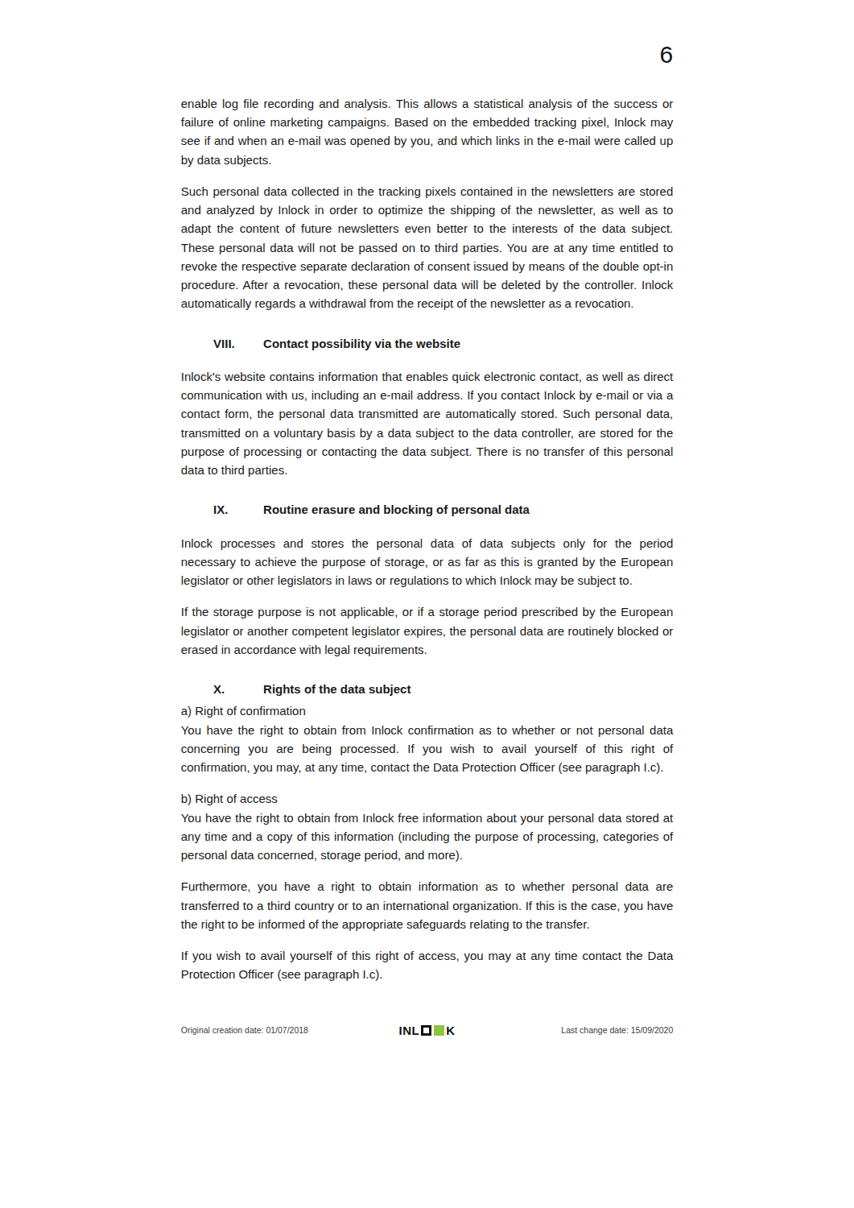6
enable log file recording and analysis. This allows a statistical analysis of the success or failure of online marketing campaigns. Based on the embedded tracking pixel, Inlock may see if and when an e-mail was opened by you, and which links in the e-mail were called up by data subjects.
Such personal data collected in the tracking pixels contained in the newsletters are stored and analyzed by Inlock in order to optimize the shipping of the newsletter, as well as to adapt the content of future newsletters even better to the interests of the data subject. These personal data will not be passed on to third parties. You are at any time entitled to revoke the respective separate declaration of consent issued by means of the double opt-in procedure. After a revocation, these personal data will be deleted by the controller. Inlock automatically regards a withdrawal from the receipt of the newsletter as a revocation.
VIII. Contact possibility via the website
Inlock's website contains information that enables quick electronic contact, as well as direct communication with us, including an e-mail address. If you contact Inlock by e-mail or via a contact form, the personal data transmitted are automatically stored. Such personal data, transmitted on a voluntary basis by a data subject to the data controller, are stored for the purpose of processing or contacting the data subject. There is no transfer of this personal data to third parties.
IX. Routine erasure and blocking of personal data
Inlock processes and stores the personal data of data subjects only for the period necessary to achieve the purpose of storage, or as far as this is granted by the European legislator or other legislators in laws or regulations to which Inlock may be subject to.
If the storage purpose is not applicable, or if a storage period prescribed by the European legislator or another competent legislator expires, the personal data are routinely blocked or erased in accordance with legal requirements.
X. Rights of the data subject
a) Right of confirmation
You have the right to obtain from Inlock confirmation as to whether or not personal data concerning you are being processed. If you wish to avail yourself of this right of confirmation, you may, at any time, contact the Data Protection Officer (see paragraph I.c).
b) Right of access
You have the right to obtain from Inlock free information about your personal data stored at any time and a copy of this information (including the purpose of processing, categories of personal data concerned, storage period, and more).
Furthermore, you have a right to obtain information as to whether personal data are transferred to a third country or to an international organization. If this is the case, you have the right to be informed of the appropriate safeguards relating to the transfer.
If you wish to avail yourself of this right of access, you may at any time contact the Data Protection Officer (see paragraph I.c).
Original creation date: 01/07/2018
INL K
Last change date: 15/09/2020